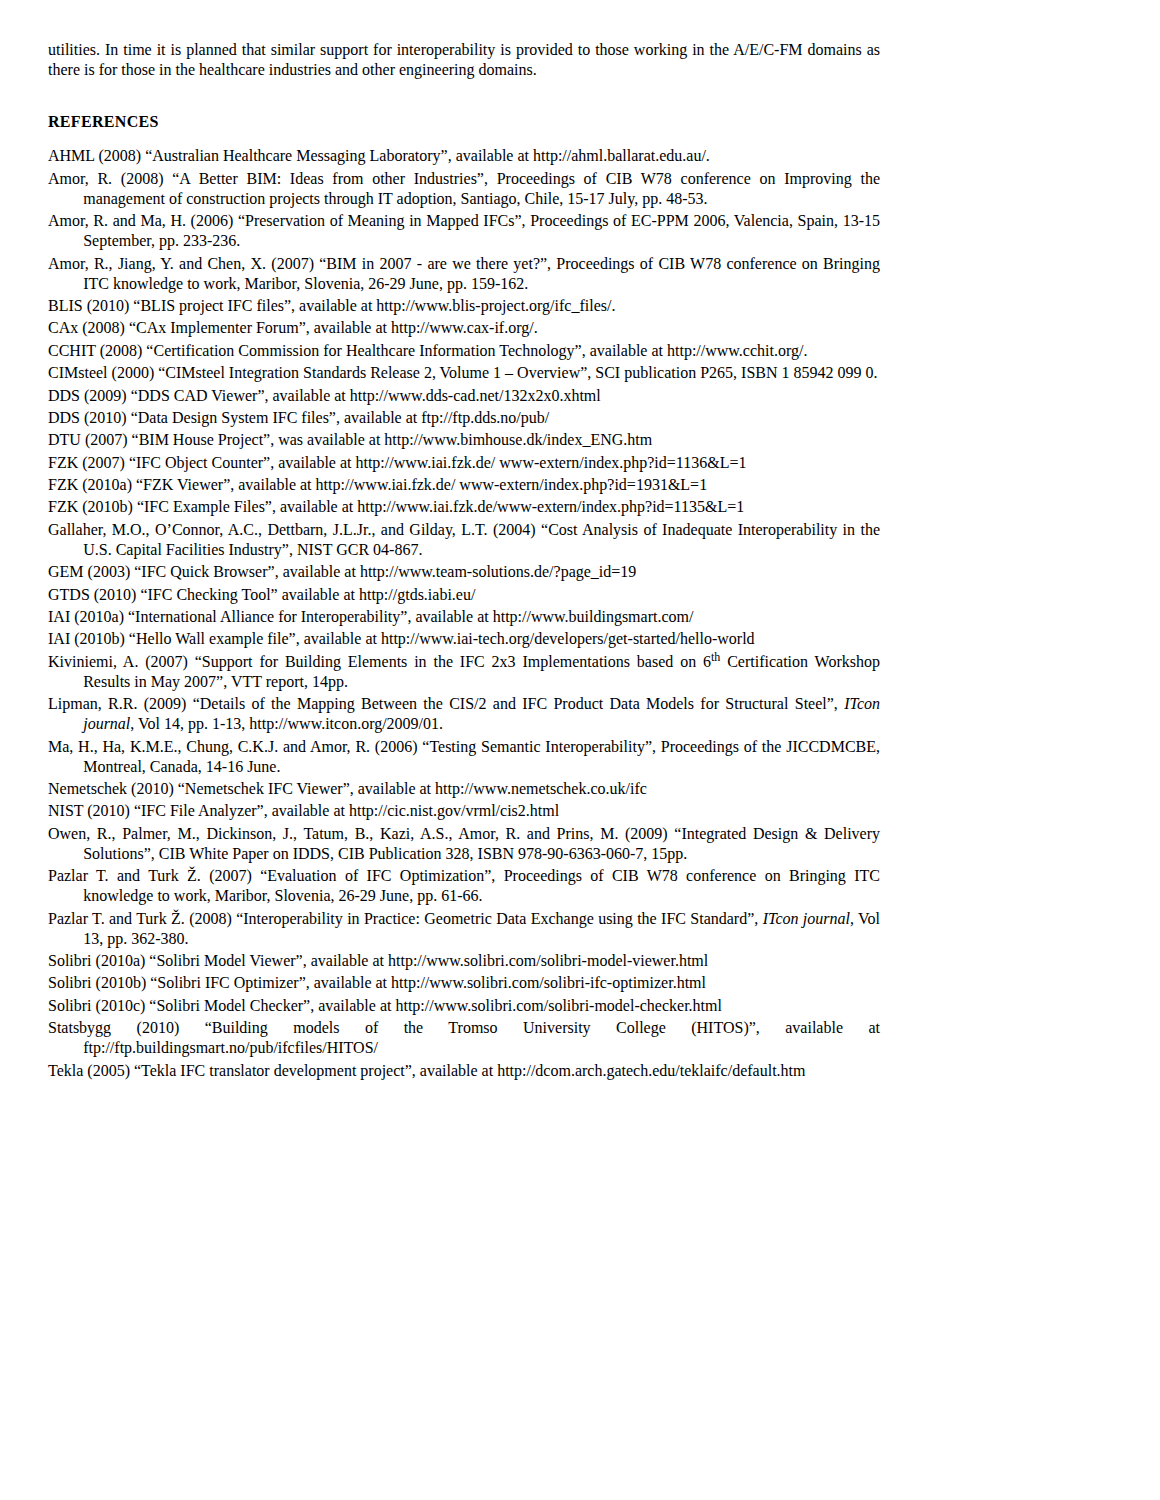utilities. In time it is planned that similar support for interoperability is provided to those working in the A/E/C-FM domains as there is for those in the healthcare industries and other engineering domains.
REFERENCES
AHML (2008) “Australian Healthcare Messaging Laboratory”, available at http://ahml.ballarat.edu.au/.
Amor, R. (2008) “A Better BIM: Ideas from other Industries”, Proceedings of CIB W78 conference on Improving the management of construction projects through IT adoption, Santiago, Chile, 15-17 July, pp. 48-53.
Amor, R. and Ma, H. (2006) “Preservation of Meaning in Mapped IFCs”, Proceedings of EC-PPM 2006, Valencia, Spain, 13-15 September, pp. 233-236.
Amor, R., Jiang, Y. and Chen, X. (2007) “BIM in 2007 - are we there yet?”, Proceedings of CIB W78 conference on Bringing ITC knowledge to work, Maribor, Slovenia, 26-29 June, pp. 159-162.
BLIS (2010) “BLIS project IFC files”, available at http://www.blis-project.org/ifc_files/.
CAx (2008) “CAx Implementer Forum”, available at http://www.cax-if.org/.
CCHIT (2008) “Certification Commission for Healthcare Information Technology”, available at http://www.cchit.org/.
CIMsteel (2000) “CIMsteel Integration Standards Release 2, Volume 1 – Overview”, SCI publication P265, ISBN 1 85942 099 0.
DDS (2009) “DDS CAD Viewer”, available at http://www.dds-cad.net/132x2x0.xhtml
DDS (2010) “Data Design System IFC files”, available at ftp://ftp.dds.no/pub/
DTU (2007) “BIM House Project”, was available at http://www.bimhouse.dk/index_ENG.htm
FZK (2007) “IFC Object Counter”, available at http://www.iai.fzk.de/ www-extern/index.php?id=1136&L=1
FZK (2010a) “FZK Viewer”, available at http://www.iai.fzk.de/ www-extern/index.php?id=1931&L=1
FZK (2010b) “IFC Example Files”, available at http://www.iai.fzk.de/www-extern/index.php?id=1135&L=1
Gallaher, M.O., O’Connor, A.C., Dettbarn, J.L.Jr., and Gilday, L.T. (2004) “Cost Analysis of Inadequate Interoperability in the U.S. Capital Facilities Industry”, NIST GCR 04-867.
GEM (2003) “IFC Quick Browser”, available at http://www.team-solutions.de/?page_id=19
GTDS (2010) “IFC Checking Tool” available at http://gtds.iabi.eu/
IAI (2010a) “International Alliance for Interoperability”, available at http://www.buildingsmart.com/
IAI (2010b) “Hello Wall example file”, available at http://www.iai-tech.org/developers/get-started/hello-world
Kiviniemi, A. (2007) “Support for Building Elements in the IFC 2x3 Implementations based on 6th Certification Workshop Results in May 2007”, VTT report, 14pp.
Lipman, R.R. (2009) “Details of the Mapping Between the CIS/2 and IFC Product Data Models for Structural Steel”, ITcon journal, Vol 14, pp. 1-13, http://www.itcon.org/2009/01.
Ma, H., Ha, K.M.E., Chung, C.K.J. and Amor, R. (2006) “Testing Semantic Interoperability”, Proceedings of the JICCDMCBE, Montreal, Canada, 14-16 June.
Nemetschek (2010) “Nemetschek IFC Viewer”, available at http://www.nemetschek.co.uk/ifc
NIST (2010) “IFC File Analyzer”, available at http://cic.nist.gov/vrml/cis2.html
Owen, R., Palmer, M., Dickinson, J., Tatum, B., Kazi, A.S., Amor, R. and Prins, M. (2009) “Integrated Design & Delivery Solutions”, CIB White Paper on IDDS, CIB Publication 328, ISBN 978-90-6363-060-7, 15pp.
Pazlar T. and Turk Ž. (2007) “Evaluation of IFC Optimization”, Proceedings of CIB W78 conference on Bringing ITC knowledge to work, Maribor, Slovenia, 26-29 June, pp. 61-66.
Pazlar T. and Turk Ž. (2008) “Interoperability in Practice: Geometric Data Exchange using the IFC Standard”, ITcon journal, Vol 13, pp. 362-380.
Solibri (2010a) “Solibri Model Viewer”, available at http://www.solibri.com/solibri-model-viewer.html
Solibri (2010b) “Solibri IFC Optimizer”, available at http://www.solibri.com/solibri-ifc-optimizer.html
Solibri (2010c) “Solibri Model Checker”, available at http://www.solibri.com/solibri-model-checker.html
Statsbygg (2010) “Building models of the Tromso University College (HITOS)”, available at ftp://ftp.buildingsmart.no/pub/ifcfiles/HITOS/
Tekla (2005) “Tekla IFC translator development project”, available at http://dcom.arch.gatech.edu/teklaifc/default.htm